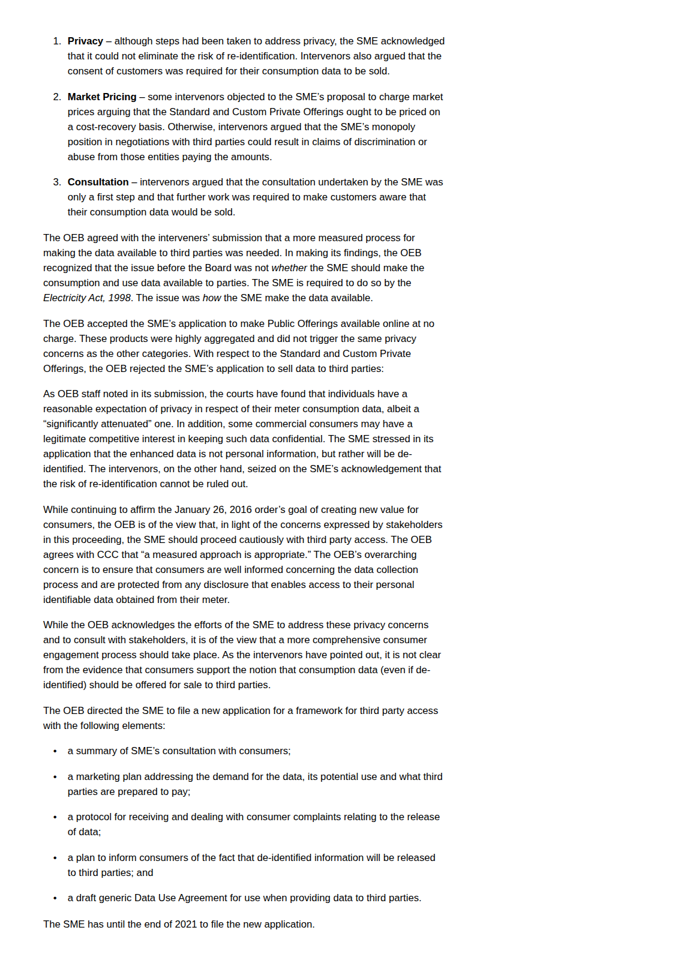Privacy – although steps had been taken to address privacy, the SME acknowledged that it could not eliminate the risk of re-identification. Intervenors also argued that the consent of customers was required for their consumption data to be sold.
Market Pricing – some intervenors objected to the SME’s proposal to charge market prices arguing that the Standard and Custom Private Offerings ought to be priced on a cost-recovery basis. Otherwise, intervenors argued that the SME’s monopoly position in negotiations with third parties could result in claims of discrimination or abuse from those entities paying the amounts.
Consultation – intervenors argued that the consultation undertaken by the SME was only a first step and that further work was required to make customers aware that their consumption data would be sold.
The OEB agreed with the interveners’ submission that a more measured process for making the data available to third parties was needed. In making its findings, the OEB recognized that the issue before the Board was not whether the SME should make the consumption and use data available to parties. The SME is required to do so by the Electricity Act, 1998. The issue was how the SME make the data available.
The OEB accepted the SME’s application to make Public Offerings available online at no charge. These products were highly aggregated and did not trigger the same privacy concerns as the other categories. With respect to the Standard and Custom Private Offerings, the OEB rejected the SME’s application to sell data to third parties:
As OEB staff noted in its submission, the courts have found that individuals have a reasonable expectation of privacy in respect of their meter consumption data, albeit a “significantly attenuated” one. In addition, some commercial consumers may have a legitimate competitive interest in keeping such data confidential. The SME stressed in its application that the enhanced data is not personal information, but rather will be de-identified. The intervenors, on the other hand, seized on the SME’s acknowledgement that the risk of re-identification cannot be ruled out.
While continuing to affirm the January 26, 2016 order’s goal of creating new value for consumers, the OEB is of the view that, in light of the concerns expressed by stakeholders in this proceeding, the SME should proceed cautiously with third party access. The OEB agrees with CCC that “a measured approach is appropriate.” The OEB’s overarching concern is to ensure that consumers are well informed concerning the data collection process and are protected from any disclosure that enables access to their personal identifiable data obtained from their meter.
While the OEB acknowledges the efforts of the SME to address these privacy concerns and to consult with stakeholders, it is of the view that a more comprehensive consumer engagement process should take place. As the intervenors have pointed out, it is not clear from the evidence that consumers support the notion that consumption data (even if de-identified) should be offered for sale to third parties.
The OEB directed the SME to file a new application for a framework for third party access with the following elements:
a summary of SME’s consultation with consumers;
a marketing plan addressing the demand for the data, its potential use and what third parties are prepared to pay;
a protocol for receiving and dealing with consumer complaints relating to the release of data;
a plan to inform consumers of the fact that de-identified information will be released to third parties; and
a draft generic Data Use Agreement for use when providing data to third parties.
The SME has until the end of 2021 to file the new application.